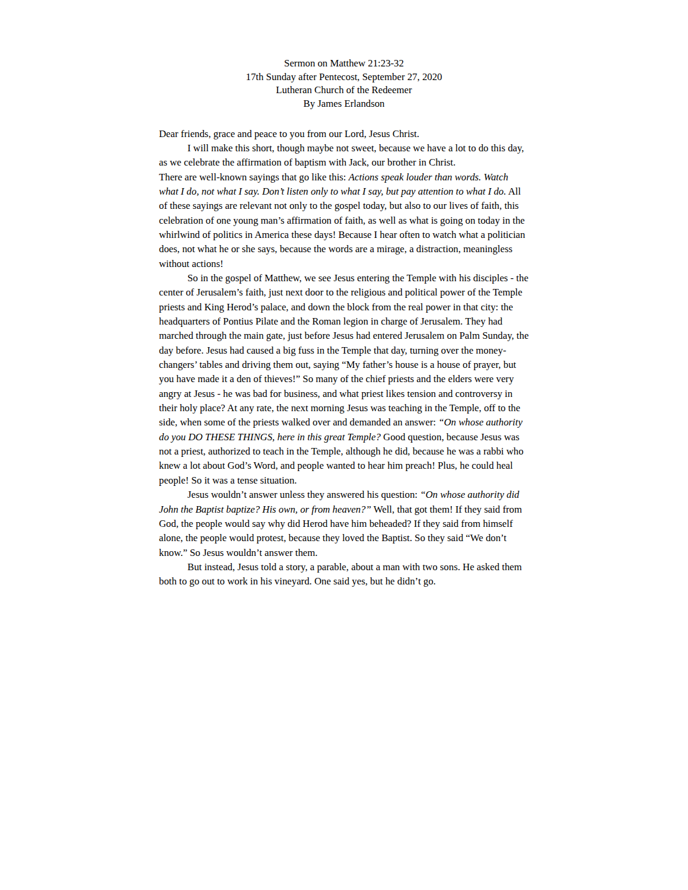Sermon on Matthew 21:23-32
17th Sunday after Pentecost, September 27, 2020
Lutheran Church of the Redeemer
By James Erlandson
Dear friends, grace and peace to you from our Lord, Jesus Christ.
I will make this short, though maybe not sweet, because we have a lot to do this day, as we celebrate the affirmation of baptism with Jack, our brother in Christ.
There are well-known sayings that go like this: Actions speak louder than words. Watch what I do, not what I say. Don’t listen only to what I say, but pay attention to what I do. All of these sayings are relevant not only to the gospel today, but also to our lives of faith, this celebration of one young man’s affirmation of faith, as well as what is going on today in the whirlwind of politics in America these days! Because I hear often to watch what a politician does, not what he or she says, because the words are a mirage, a distraction, meaningless without actions!
So in the gospel of Matthew, we see Jesus entering the Temple with his disciples - the center of Jerusalem’s faith, just next door to the religious and political power of the Temple priests and King Herod’s palace, and down the block from the real power in that city: the headquarters of Pontius Pilate and the Roman legion in charge of Jerusalem. They had marched through the main gate, just before Jesus had entered Jerusalem on Palm Sunday, the day before. Jesus had caused a big fuss in the Temple that day, turning over the money-changers’ tables and driving them out, saying “My father’s house is a house of prayer, but you have made it a den of thieves!” So many of the chief priests and the elders were very angry at Jesus - he was bad for business, and what priest likes tension and controversy in their holy place? At any rate, the next morning Jesus was teaching in the Temple, off to the side, when some of the priests walked over and demanded an answer: “On whose authority do you DO THESE THINGS, here in this great Temple? Good question, because Jesus was not a priest, authorized to teach in the Temple, although he did, because he was a rabbi who knew a lot about God’s Word, and people wanted to hear him preach! Plus, he could heal people! So it was a tense situation.
Jesus wouldn’t answer unless they answered his question: “On whose authority did John the Baptist baptize? His own, or from heaven?” Well, that got them! If they said from God, the people would say why did Herod have him beheaded? If they said from himself alone, the people would protest, because they loved the Baptist. So they said “We don’t know.” So Jesus wouldn’t answer them.
But instead, Jesus told a story, a parable, about a man with two sons. He asked them both to go out to work in his vineyard. One said yes, but he didn’t go.